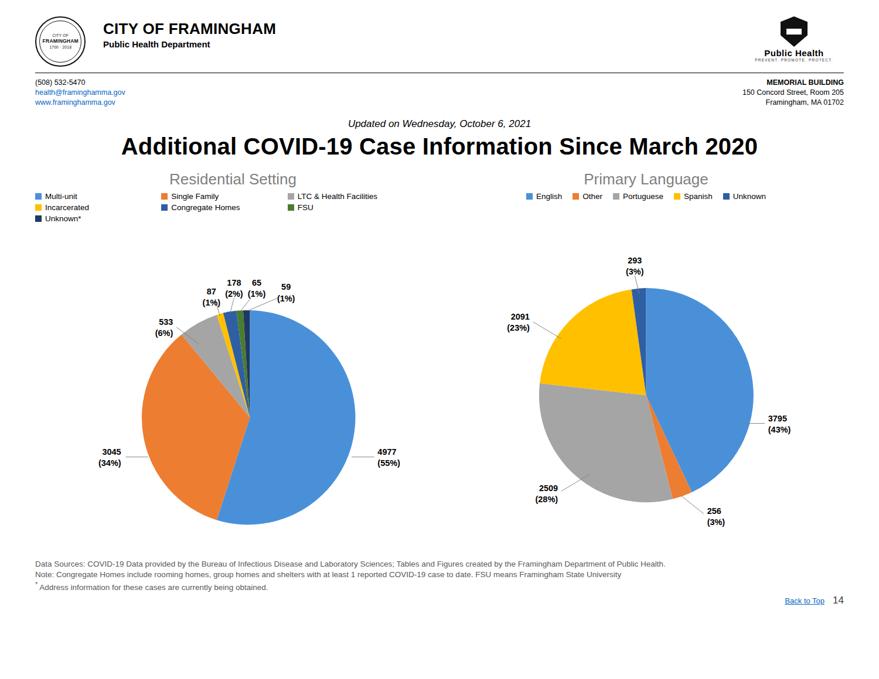CITY OFFRAMINGHAM1700 · 2018
CITY OF FRAMINGHAM
Public Health Department
Public Health
Prevent. Promote. Protect.
(508) 532-5470
health@framinghamma.gov
www.framinghamma.gov
MEMORIAL BUILDING
150 Concord Street, Room 205
Framingham, MA 01702
Updated on Wednesday, October 6, 2021
Additional COVID-19 Case Information Since March 2020
Residential Setting
Multi-unit Single Family LTC & Health Facilities Incarcerated Congregate Homes FSU Unknown*
Pie: center (380,330) r=190. Start at 12 o'clock, clockwise. Multi-unit 55% (198deg), Single Family 34% (122.4), LTC 6% (21.6), Incarcerated 1% (3.6), Congregate 2% (7.2), FSU 1% (3.6), Unknown 1% (3.6) 4977 (55%) 3045 (34%) 533 (6%) 87 (1%) 178 (2%) 65 (1%) 59 (1%)
Primary Language
English Other Portuguese Spanish Unknown
Pie: center (350,330) r=190. Start at 12 o'clock, clockwise. English 43% (154.8deg), Other 3% (10.8), Portuguese 28% (100.8), Spanish 23% (82.8), Unknown 3% (10.8) 3795 (43%) 256 (3%) 2509 (28%) 2091 (23%) 293 (3%)
Data Sources: COVID-19 Data provided by the Bureau of Infectious Disease and Laboratory Sciences; Tables and Figures created by the Framingham Department of Public Health.
Note: Congregate Homes include rooming homes, group homes and shelters with at least 1 reported COVID-19 case to date. FSU means Framingham State University
* Address information for these cases are currently being obtained.
Back to Top 14